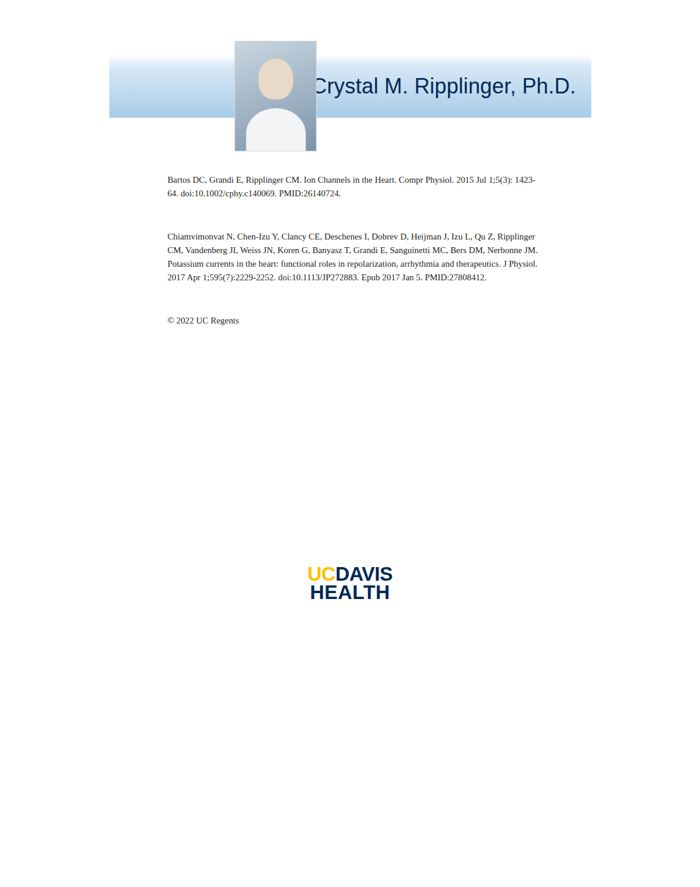Crystal M. Ripplinger, Ph.D.
Bartos DC, Grandi E, Ripplinger CM. Ion Channels in the Heart. Compr Physiol. 2015 Jul 1;5(3): 1423-64. doi:10.1002/cphy.c140069. PMID:26140724.
Chiamvimonvat N, Chen-Izu Y, Clancy CE, Deschenes I, Dobrev D, Heijman J, Izu L, Qu Z, Ripplinger CM, Vandenberg JI, Weiss JN, Koren G, Banyasz T, Grandi E, Sanguinetti MC, Bers DM, Nerbonne JM. Potassium currents in the heart: functional roles in repolarization, arrhythmia and therapeutics. J Physiol. 2017 Apr 1;595(7):2229-2252. doi:10.1113/JP272883. Epub 2017 Jan 5. PMID:27808412.
© 2022 UC Regents
UC DAVIS
HEALTH